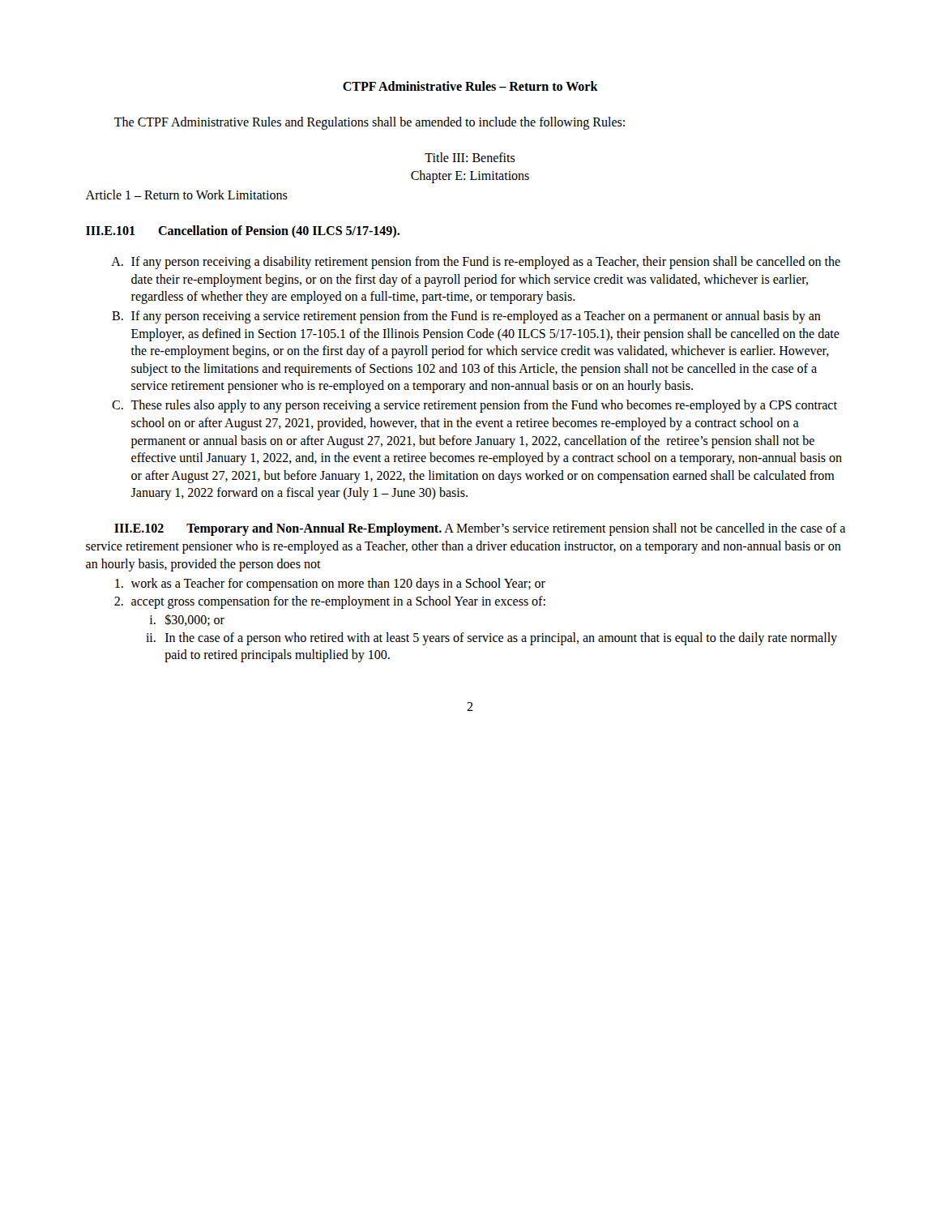CTPF Administrative Rules – Return to Work
The CTPF Administrative Rules and Regulations shall be amended to include the following Rules:
Title III: Benefits
Chapter E: Limitations
Article 1 – Return to Work Limitations
III.E.101 Cancellation of Pension (40 ILCS 5/17-149).
If any person receiving a disability retirement pension from the Fund is re-employed as a Teacher, their pension shall be cancelled on the date their re-employment begins, or on the first day of a payroll period for which service credit was validated, whichever is earlier, regardless of whether they are employed on a full-time, part-time, or temporary basis.
If any person receiving a service retirement pension from the Fund is re-employed as a Teacher on a permanent or annual basis by an Employer, as defined in Section 17-105.1 of the Illinois Pension Code (40 ILCS 5/17-105.1), their pension shall be cancelled on the date the re-employment begins, or on the first day of a payroll period for which service credit was validated, whichever is earlier. However, subject to the limitations and requirements of Sections 102 and 103 of this Article, the pension shall not be cancelled in the case of a service retirement pensioner who is re-employed on a temporary and non-annual basis or on an hourly basis.
These rules also apply to any person receiving a service retirement pension from the Fund who becomes re-employed by a CPS contract school on or after August 27, 2021, provided, however, that in the event a retiree becomes re-employed by a contract school on a permanent or annual basis on or after August 27, 2021, but before January 1, 2022, cancellation of the retiree’s pension shall not be effective until January 1, 2022, and, in the event a retiree becomes re-employed by a contract school on a temporary, non-annual basis on or after August 27, 2021, but before January 1, 2022, the limitation on days worked or on compensation earned shall be calculated from January 1, 2022 forward on a fiscal year (July 1 – June 30) basis.
III.E.102 Temporary and Non-Annual Re-Employment. A Member’s service retirement pension shall not be cancelled in the case of a service retirement pensioner who is re-employed as a Teacher, other than a driver education instructor, on a temporary and non-annual basis or on an hourly basis, provided the person does not
work as a Teacher for compensation on more than 120 days in a School Year; or
accept gross compensation for the re-employment in a School Year in excess of:
$30,000; or
In the case of a person who retired with at least 5 years of service as a principal, an amount that is equal to the daily rate normally paid to retired principals multiplied by 100.
2